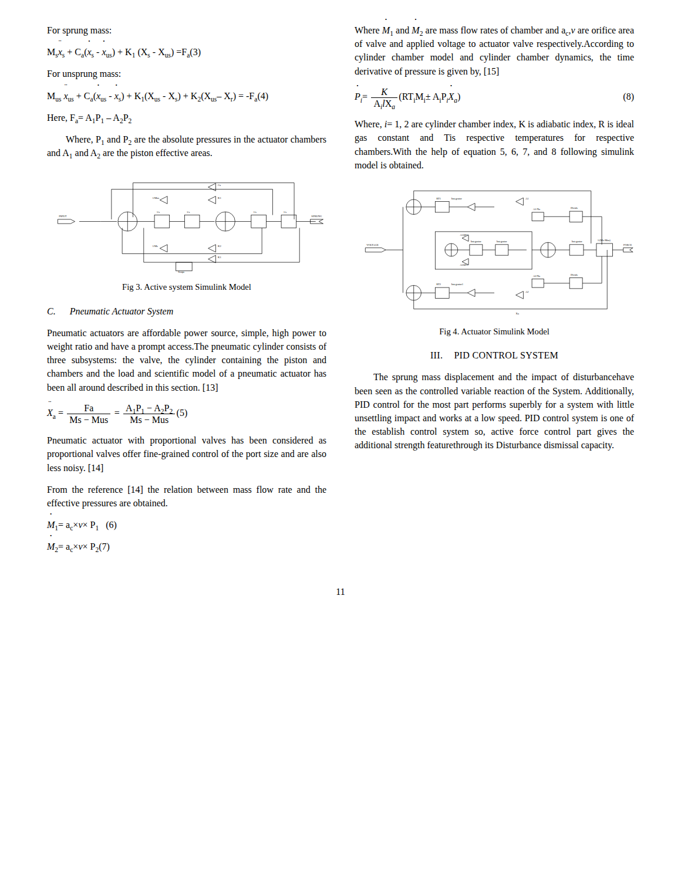For sprung mass:
Msxs + Ca(xs - xus) + K1 (Xs - Xus) =Fa(3)
For unsprung mass:
Mus xus + Ca(xus - xs) + K1(Xus - Xs) + K2(Xus– Xr) = -Fa(4)
Here, Fa= A1P1 – A2P2
Where, P1 and P2 are the absolute pressures in the actuator chambers and A1 and A2 are the piston effective areas.
INPUT SPRUNG 1/s 1/s 1/s 1/s Scope Ca K1 K2 K1 1/Mus 1/Ms
Fig 3. Active system Simulink Model
C. Pneumatic Actuator System
Pneumatic actuators are affordable power source, simple, high power to weight ratio and have a prompt access.The pneumatic cylinder consists of three subsystems: the valve, the cylinder containing the piston and chambers and the load and scientific model of a pneumatic actuator has been all around described in this section. [13]
Xa = Fa Ms − Mus = A1P1 − A2P2 Ms − Mus(5)
Pneumatic actuator with proportional valves has been considered as proportional valves offer fine-grained control of the port size and are also less noisy. [14]
From the reference [14] the relation between mass flow rate and the effective pressures are obtained.
M1= ac×v× P1 (6)
M2= ac×v× P2(7)
Where M1 and M2 are mass flow rates of chamber and ac,v are orifice area of valve and applied voltage to actuator valve respectively.According to cylinder chamber model and cylinder chamber dynamics, the time derivative of pressure is given by, [15]
Pi= KAil Xa(RTiMi± AiPiXa)
(8)
Where, i= 1, 2 are cylinder chamber index, K is adiabatic index, R is ideal gas constant and Tis respective temperatures for respective chambers.With the help of equation 5, 6, 7, and 8 following simulink model is obtained.
VOLTAGE FORCE RT1 RT2 Integrator Integrator1 Integrator Integrator A1/Xa A2/Xa Divide Divide 1/(Ms-Mus) A1 A2 A1ΔP1 A2ΔP2 Integrator Xa
Fig 4. Actuator Simulink Model
III. PID CONTROL SYSTEM
The sprung mass displacement and the impact of disturbancehave been seen as the controlled variable reaction of the System. Additionally, PID control for the most part performs superbly for a system with little unsettling impact and works at a low speed. PID control system is one of the establish control system so, active force control part gives the additional strength featurethrough its Disturbance dismissal capacity.
11